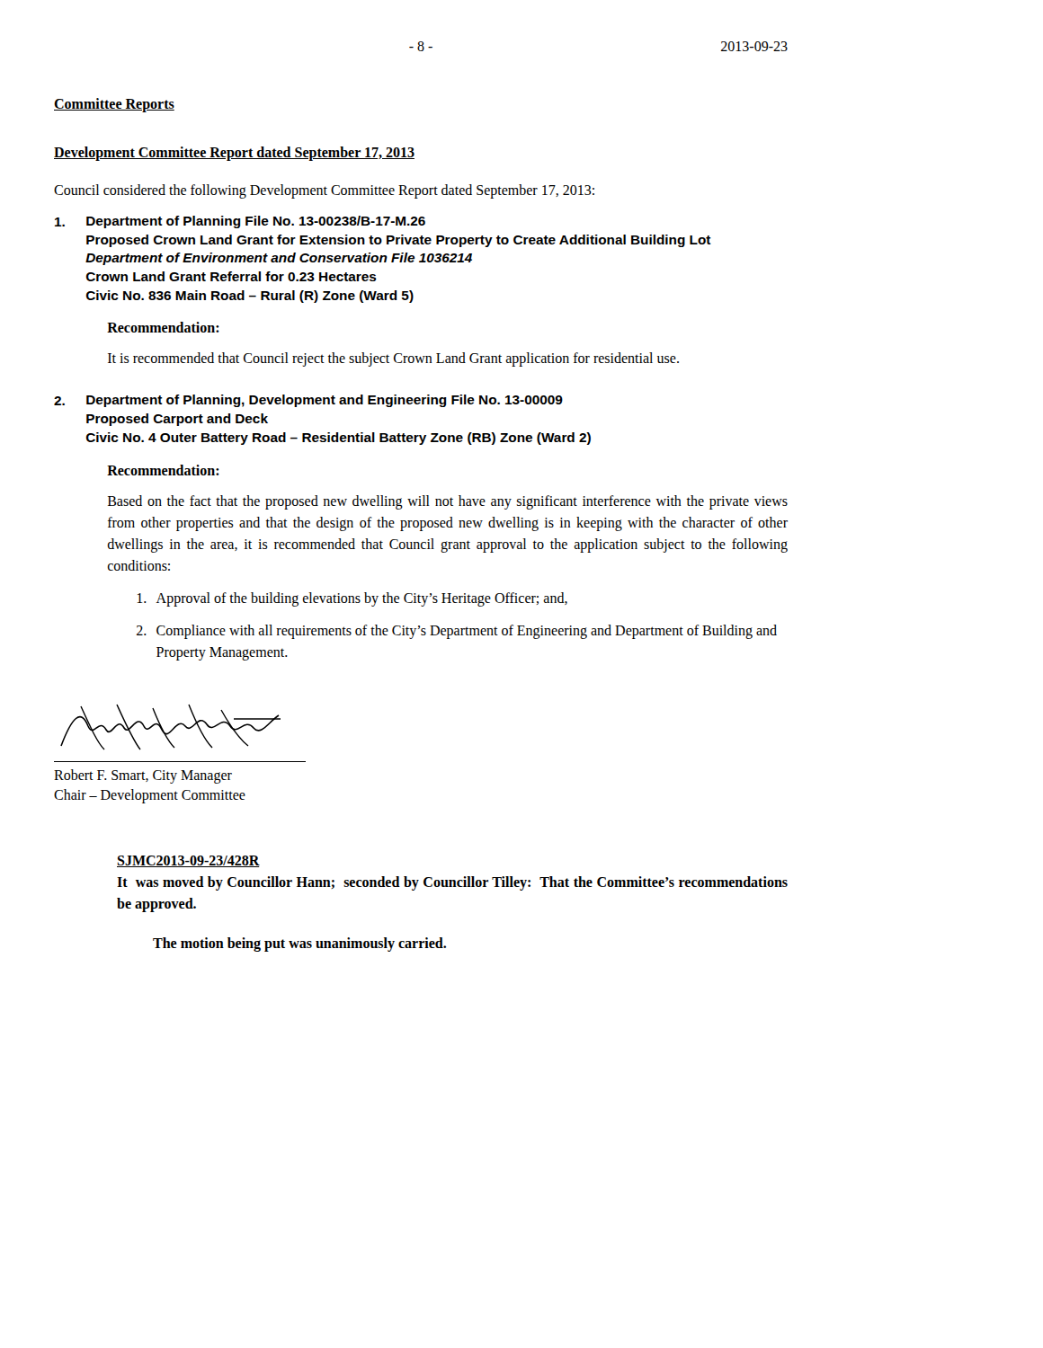- 8 -
2013-09-23
Committee Reports
Development Committee Report dated September 17, 2013
Council considered the following Development Committee Report dated September 17, 2013:
Department of Planning File No. 13-00238/B-17-M.26
Proposed Crown Land Grant for Extension to Private Property to Create Additional Building Lot
Department of Environment and Conservation File 1036214
Crown Land Grant Referral for 0.23 Hectares
Civic No. 836 Main Road – Rural (R) Zone (Ward 5)
Recommendation:
It is recommended that Council reject the subject Crown Land Grant application for residential use.
Department of Planning, Development and Engineering File No. 13-00009
Proposed Carport and Deck
Civic No. 4 Outer Battery Road – Residential Battery Zone (RB) Zone (Ward 2)
Recommendation:
Based on the fact that the proposed new dwelling will not have any significant interference with the private views from other properties and that the design of the proposed new dwelling is in keeping with the character of other dwellings in the area, it is recommended that Council grant approval to the application subject to the following conditions:
Approval of the building elevations by the City’s Heritage Officer; and,
Compliance with all requirements of the City’s Department of Engineering and Department of Building and Property Management.
Robert F. Smart, City Manager
Chair – Development Committee
SJMC2013-09-23/428R
It was moved by Councillor Hann; seconded by Councillor Tilley: That the Committee’s recommendations be approved.
The motion being put was unanimously carried.